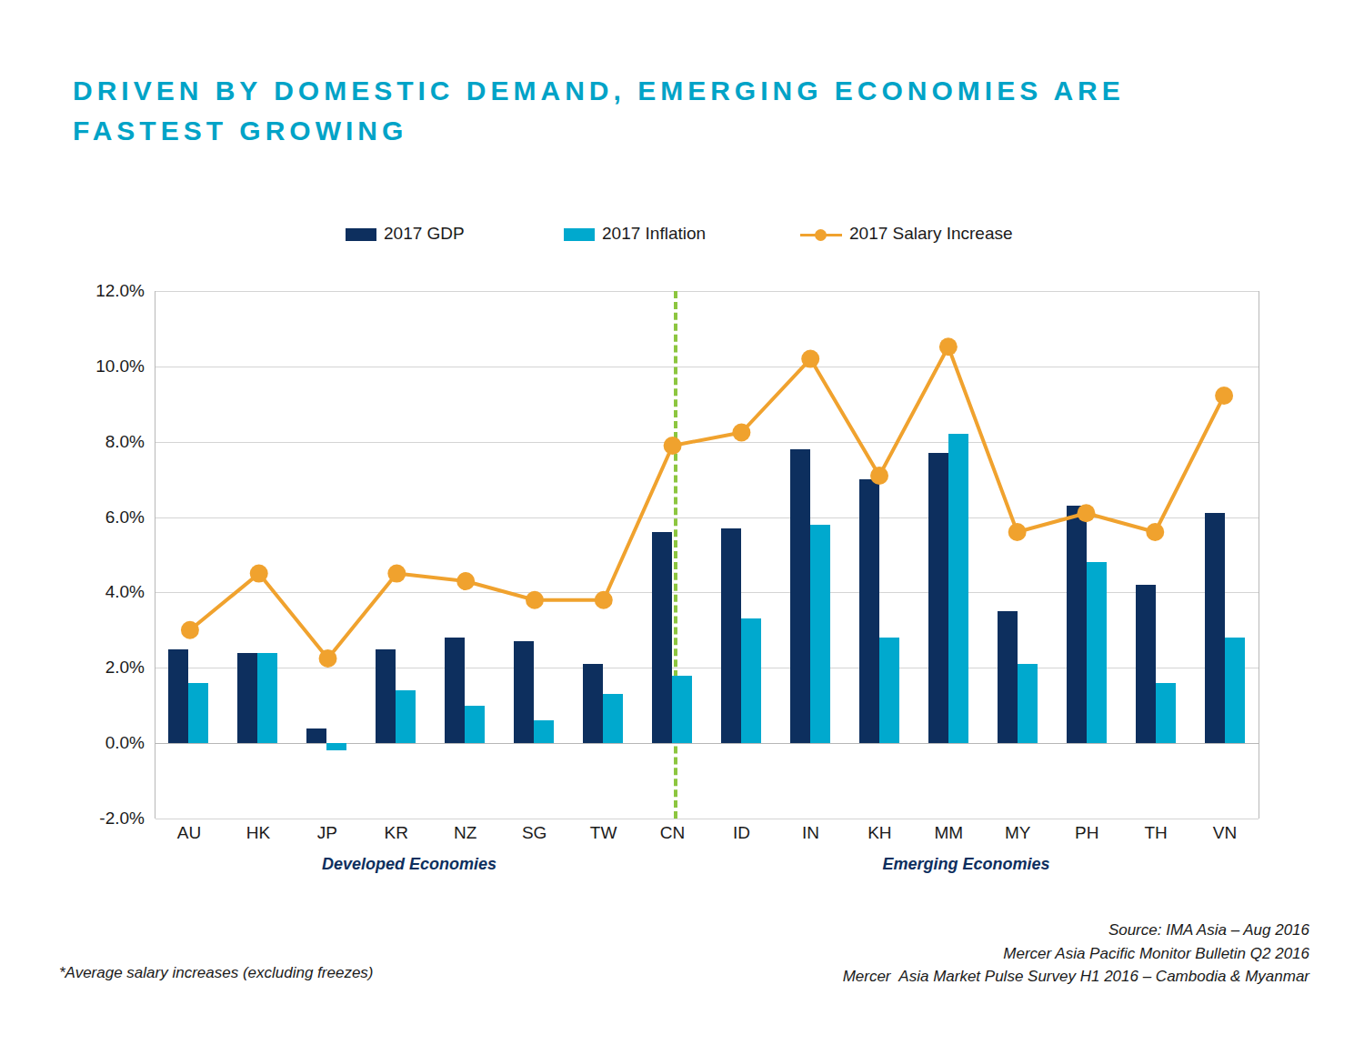Driven by Domestic Demand, Emerging Economies are Fastest Growing
2017 GDP
2017 Inflation
2017 Salary Increase
12.0%
10.0%
8.0%
6.0%
4.0%
2.0%
0.0%
-2.0%
AU
HK
JP
KR
NZ
SG
TW
CN
ID
IN
KH
MM
MY
PH
TH
VN
Developed Economies
Emerging Economies
Source: IMA Asia – Aug 2016
Mercer Asia Pacific Monitor Bulletin Q2 2016
Mercer Asia Market Pulse Survey H1 2016 – Cambodia & Myanmar
*Average salary increases (excluding freezes)
© MERCER 2016
0